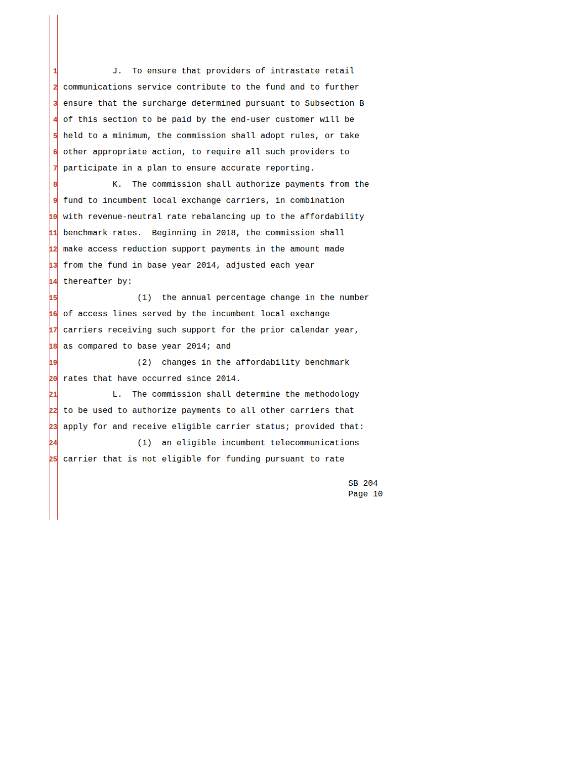1 J. To ensure that providers of intrastate retail
2 communications service contribute to the fund and to further
3 ensure that the surcharge determined pursuant to Subsection B
4 of this section to be paid by the end-user customer will be
5 held to a minimum, the commission shall adopt rules, or take
6 other appropriate action, to require all such providers to
7 participate in a plan to ensure accurate reporting.
8 K. The commission shall authorize payments from the
9 fund to incumbent local exchange carriers, in combination
10 with revenue-neutral rate rebalancing up to the affordability
11 benchmark rates. Beginning in 2018, the commission shall
12 make access reduction support payments in the amount made
13 from the fund in base year 2014, adjusted each year
14 thereafter by:
15 (1) the annual percentage change in the number
16 of access lines served by the incumbent local exchange
17 carriers receiving such support for the prior calendar year,
18 as compared to base year 2014; and
19 (2) changes in the affordability benchmark
20 rates that have occurred since 2014.
21 L. The commission shall determine the methodology
22 to be used to authorize payments to all other carriers that
23 apply for and receive eligible carrier status; provided that:
24 (1) an eligible incumbent telecommunications
25 carrier that is not eligible for funding pursuant to rate
SB 204
Page 10